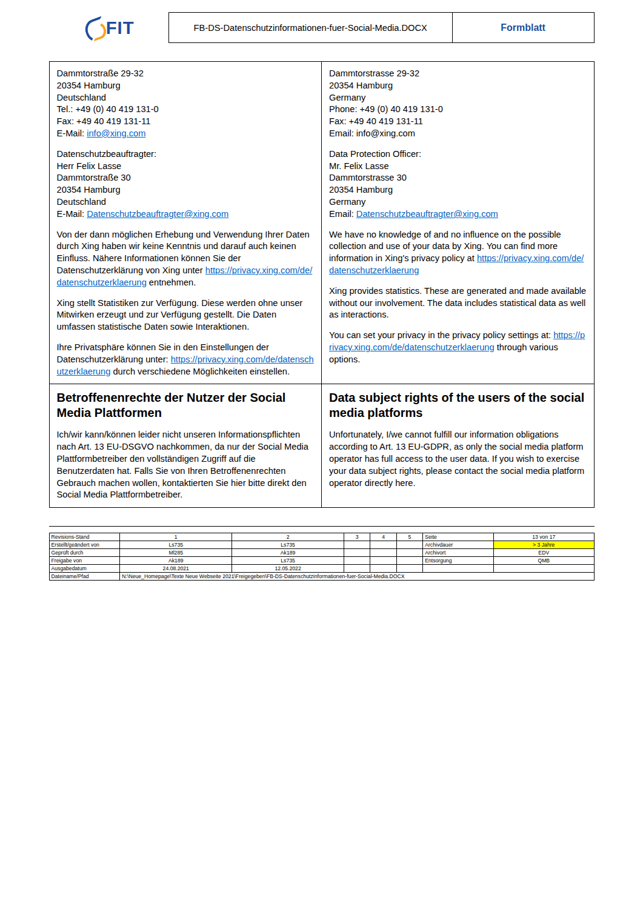| FIT | FB-DS-Datenschutzinformationen-fuer-Social-Media.DOCX | Formblatt |
| Dammtorstraße 29-32 20354 Hamburg Deutschland Tel.: +49 (0) 40 419 131-0 Fax: +49 40 419 131-11 E-Mail: info@xing.com Datenschutzbeauftragter: Herr Felix Lasse Dammtorstraße 30 20354 Hamburg Deutschland E-Mail: Datenschutzbeauftragter@xing.com Von der dann möglichen Erhebung und Verwendung Ihrer Daten durch Xing haben wir keine Kenntnis und darauf auch keinen Einfluss. Nähere Informationen können Sie der Datenschutzerklärung von Xing unter https://privacy.xing.com/de/datenschutzerklaerung entnehmen. Xing stellt Statistiken zur Verfügung. Diese werden ohne unser Mitwirken erzeugt und zur Verfügung gestellt. Die Daten umfassen statistische Daten sowie Interaktionen. Ihre Privatsphäre können Sie in den Einstellungen der Datenschutzerklärung unter: https://privacy.xing.com/de/datenschutzerklaerung durch verschiedene Möglichkeiten einstellen. | Dammtorstrasse 29-32 20354 Hamburg Germany Phone: +49 (0) 40 419 131-0 Fax: +49 40 419 131-11 Email: info@xing.com Data Protection Officer: Mr. Felix Lasse Dammtorstrasse 30 20354 Hamburg Germany Email: Datenschutzbeauftragter@xing.com We have no knowledge of and no influence on the possible collection and use of your data by Xing. You can find more information in Xing's privacy policy at https://privacy.xing.com/de/datenschutzerklaerung Xing provides statistics. These are generated and made available without our involvement. The data includes statistical data as well as interactions. You can set your privacy in the privacy policy settings at: https://privacy.xing.com/de/datenschutzerklaerung through various options. |
| Betroffenenrechte der Nutzer der Social Media Plattformen Ich/wir kann/können leider nicht unseren Informationspflichten nach Art. 13 EU-DSGVO nachkommen, da nur der Social Media Plattformbetreiber den vollständigen Zugriff auf die Benutzerdaten hat. Falls Sie von Ihren Betroffenenrechten Gebrauch machen wollen, kontaktierten Sie hier bitte direkt den Social Media Plattformbetreiber. | Data subject rights of the users of the social media platforms Unfortunately, I/we cannot fulfill our information obligations according to Art. 13 EU-GDPR, as only the social media platform operator has full access to the user data. If you wish to exercise your data subject rights, please contact the social media platform operator directly here. |
| Revisions-Stand | 1 | 2 | 3 | 4 | 5 | Seite | 13 von 17 |
| Erstellt/geändert von | Ls735 | Ls735 | | | | Archivdauer | > 3 Jahre |
| Geprüft durch | Ml285 | Ak189 | | | | Archivort | EDV |
| Freigabe von | Ak189 | Ls735 | | | | Entsorgung | QMB |
| Ausgabedatum | 24.08.2021 | 12.05.2022 | | | | | |
| Dateiname/Pfad | N:\Neue_Homepage\Texte Neue Webseite 2021\Freigegeben\FB-DS-Datenschutzinformationen-fuer-Social-Media.DOCX |